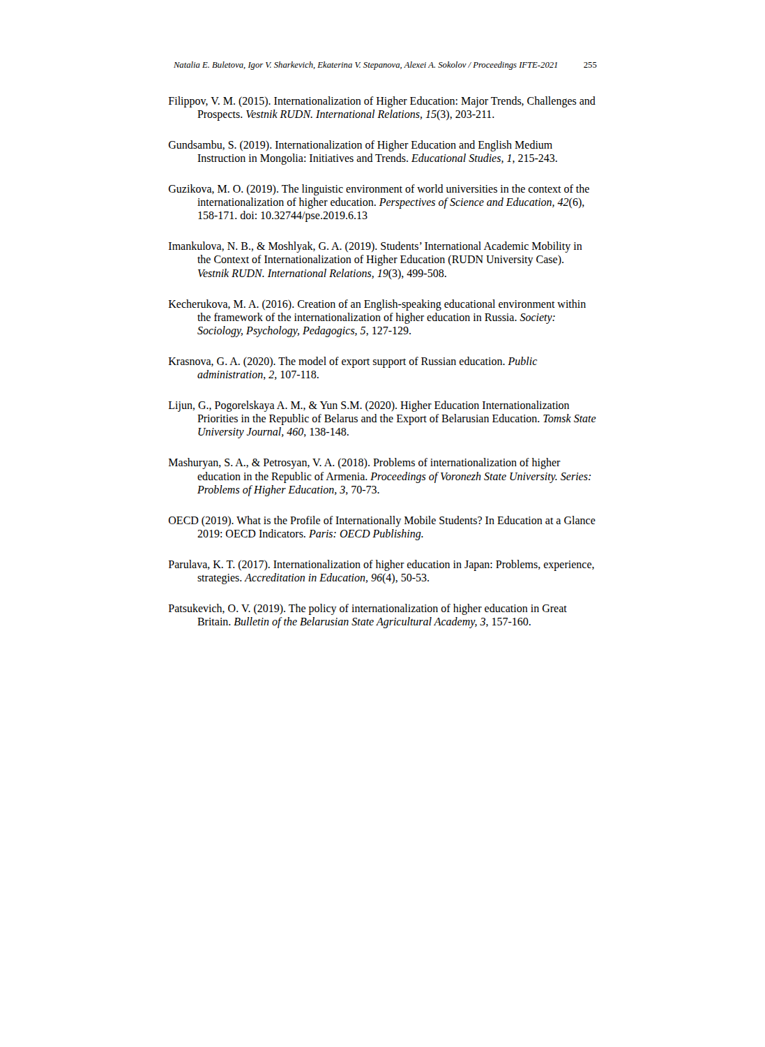Natalia E. Buletova, Igor V. Sharkevich, Ekaterina V. Stepanova, Alexei A. Sokolov / Proceedings IFTE-2021 255
Filippov, V. M. (2015). Internationalization of Higher Education: Major Trends, Challenges and Prospects. Vestnik RUDN. International Relations, 15(3), 203-211.
Gundsambu, S. (2019). Internationalization of Higher Education and English Medium Instruction in Mongolia: Initiatives and Trends. Educational Studies, 1, 215-243.
Guzikova, M. O. (2019). The linguistic environment of world universities in the context of the internationalization of higher education. Perspectives of Science and Education, 42(6), 158-171. doi: 10.32744/pse.2019.6.13
Imankulova, N. B., & Moshlyak, G. A. (2019). Students’ International Academic Mobility in the Context of Internationalization of Higher Education (RUDN University Case). Vestnik RUDN. International Relations, 19(3), 499-508.
Kecherukova, M. A. (2016). Creation of an English-speaking educational environment within the framework of the internationalization of higher education in Russia. Society: Sociology, Psychology, Pedagogics, 5, 127-129.
Krasnova, G. A. (2020). The model of export support of Russian education. Public administration, 2, 107-118.
Lijun, G., Pogorelskaya A. M., & Yun S.M. (2020). Higher Education Internationalization Priorities in the Republic of Belarus and the Export of Belarusian Education. Tomsk State University Journal, 460, 138-148.
Mashuryan, S. A., & Petrosyan, V. A. (2018). Problems of internationalization of higher education in the Republic of Armenia. Proceedings of Voronezh State University. Series: Problems of Higher Education, 3, 70-73.
OECD (2019). What is the Profile of Internationally Mobile Students? In Education at a Glance 2019: OECD Indicators. Paris: OECD Publishing.
Parulava, K. T. (2017). Internationalization of higher education in Japan: Problems, experience, strategies. Accreditation in Education, 96(4), 50-53.
Patsukevich, O. V. (2019). The policy of internationalization of higher education in Great Britain. Bulletin of the Belarusian State Agricultural Academy, 3, 157-160.